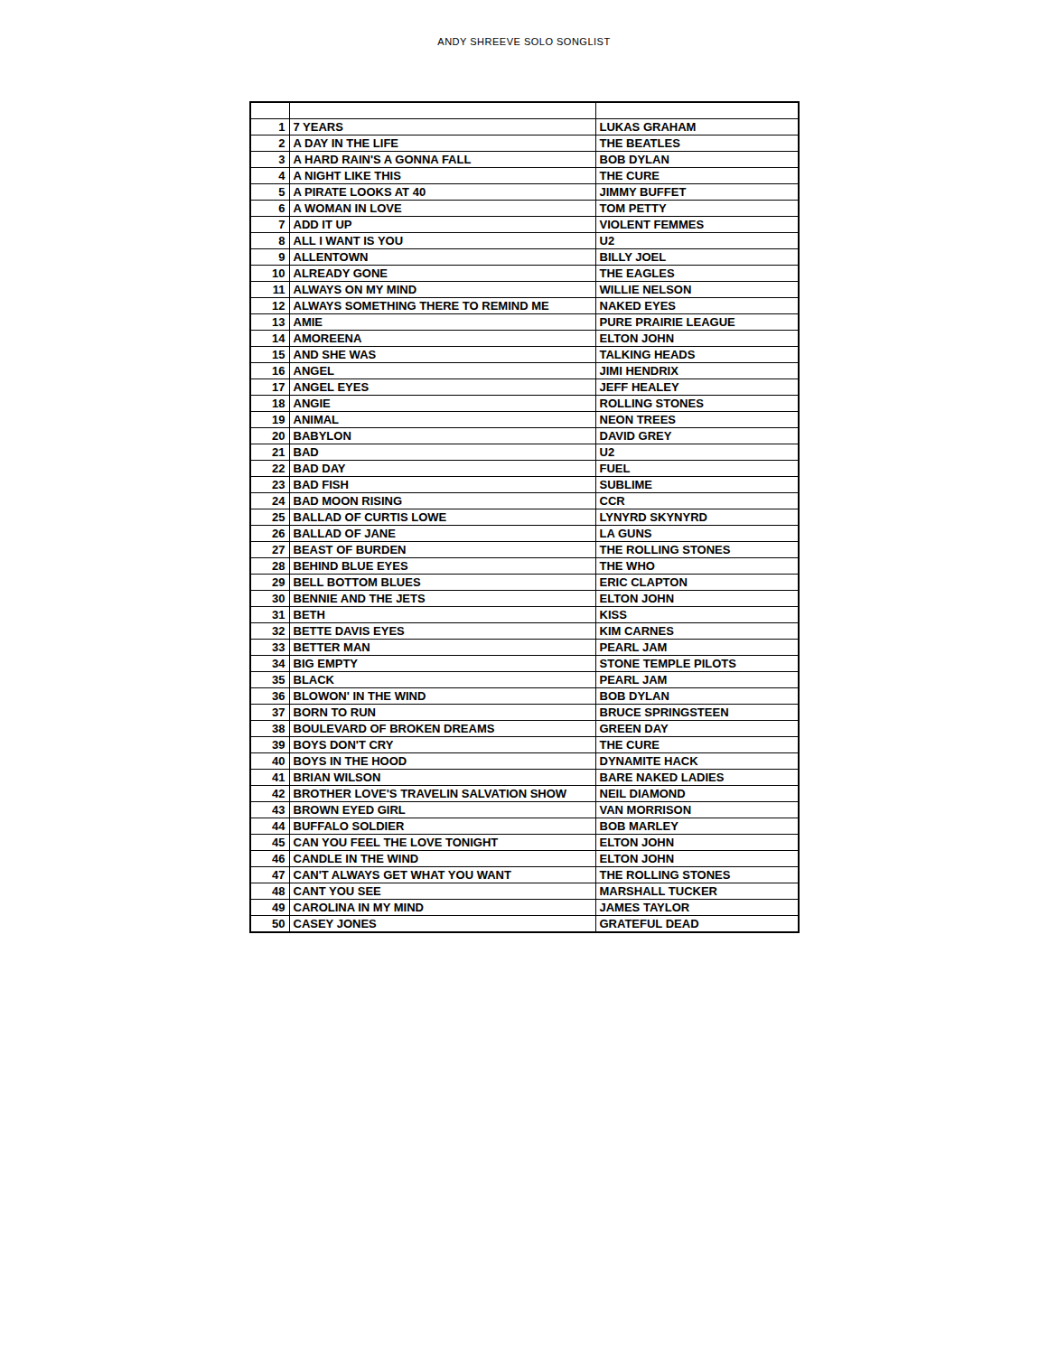ANDY SHREEVE SOLO SONGLIST
| 1 | 7 YEARS | LUKAS GRAHAM |
| 2 | A DAY IN THE LIFE | THE BEATLES |
| 3 | A HARD RAIN'S A GONNA FALL | BOB DYLAN |
| 4 | A NIGHT LIKE THIS | THE CURE |
| 5 | A PIRATE LOOKS AT 40 | JIMMY BUFFET |
| 6 | A WOMAN IN LOVE | TOM PETTY |
| 7 | ADD IT UP | VIOLENT FEMMES |
| 8 | ALL I WANT IS YOU | U2 |
| 9 | ALLENTOWN | BILLY JOEL |
| 10 | ALREADY GONE | THE EAGLES |
| 11 | ALWAYS ON MY MIND | WILLIE NELSON |
| 12 | ALWAYS SOMETHING THERE TO REMIND ME | NAKED EYES |
| 13 | AMIE | PURE PRAIRIE LEAGUE |
| 14 | AMOREENA | ELTON JOHN |
| 15 | AND SHE WAS | TALKING HEADS |
| 16 | ANGEL | JIMI HENDRIX |
| 17 | ANGEL EYES | JEFF HEALEY |
| 18 | ANGIE | ROLLING STONES |
| 19 | ANIMAL | NEON TREES |
| 20 | BABYLON | DAVID GREY |
| 21 | BAD | U2 |
| 22 | BAD DAY | FUEL |
| 23 | BAD FISH | SUBLIME |
| 24 | BAD MOON RISING | CCR |
| 25 | BALLAD OF CURTIS LOWE | LYNYRD SKYNYRD |
| 26 | BALLAD OF JANE | LA GUNS |
| 27 | BEAST OF BURDEN | THE ROLLING STONES |
| 28 | BEHIND BLUE EYES | THE WHO |
| 29 | BELL BOTTOM BLUES | ERIC CLAPTON |
| 30 | BENNIE AND THE JETS | ELTON JOHN |
| 31 | BETH | KISS |
| 32 | BETTE DAVIS EYES | KIM CARNES |
| 33 | BETTER MAN | PEARL JAM |
| 34 | BIG EMPTY | STONE TEMPLE PILOTS |
| 35 | BLACK | PEARL JAM |
| 36 | BLOWON' IN THE WIND | BOB DYLAN |
| 37 | BORN TO RUN | BRUCE SPRINGSTEEN |
| 38 | BOULEVARD OF BROKEN DREAMS | GREEN DAY |
| 39 | BOYS DON'T CRY | THE CURE |
| 40 | BOYS IN THE HOOD | DYNAMITE HACK |
| 41 | BRIAN WILSON | BARE NAKED LADIES |
| 42 | BROTHER LOVE'S TRAVELIN SALVATION SHOW | NEIL DIAMOND |
| 43 | BROWN EYED GIRL | VAN MORRISON |
| 44 | BUFFALO SOLDIER | BOB MARLEY |
| 45 | CAN YOU FEEL THE LOVE TONIGHT | ELTON JOHN |
| 46 | CANDLE IN THE WIND | ELTON JOHN |
| 47 | CAN'T ALWAYS GET WHAT YOU WANT | THE ROLLING STONES |
| 48 | CANT YOU SEE | MARSHALL TUCKER |
| 49 | CAROLINA IN MY MIND | JAMES TAYLOR |
| 50 | CASEY JONES | GRATEFUL DEAD |